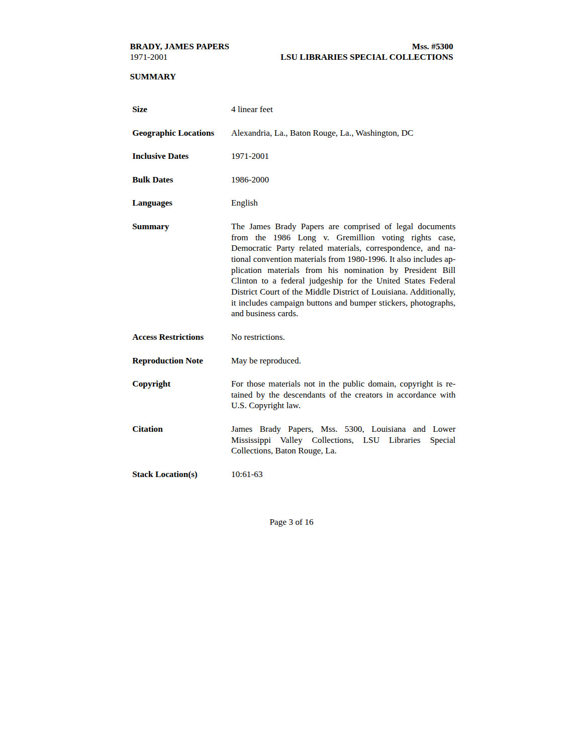| BRADY, JAMES PAPERS | Mss. #5300 |
| 1971-2001 | LSU LIBRARIES SPECIAL COLLECTIONS |
SUMMARY
| Size | 4 linear feet |
| Geographic Locations | Alexandria, La., Baton Rouge, La., Washington, DC |
| Inclusive Dates | 1971-2001 |
| Bulk Dates | 1986-2000 |
| Languages | English |
| Summary | The James Brady Papers are comprised of legal documents from the 1986 Long v. Gremillion voting rights case, Democratic Party related materials, correspondence, and national convention materials from 1980-1996. It also includes application materials from his nomination by President Bill Clinton to a federal judgeship for the United States Federal District Court of the Middle District of Louisiana. Additionally, it includes campaign buttons and bumper stickers, photographs, and business cards. |
| Access Restrictions | No restrictions. |
| Reproduction Note | May be reproduced. |
| Copyright | For those materials not in the public domain, copyright is retained by the descendants of the creators in accordance with U.S. Copyright law. |
| Citation | James Brady Papers, Mss. 5300, Louisiana and Lower Mississippi Valley Collections, LSU Libraries Special Collections, Baton Rouge, La. |
| Stack Location(s) | 10:61-63 |
Page 3 of 16